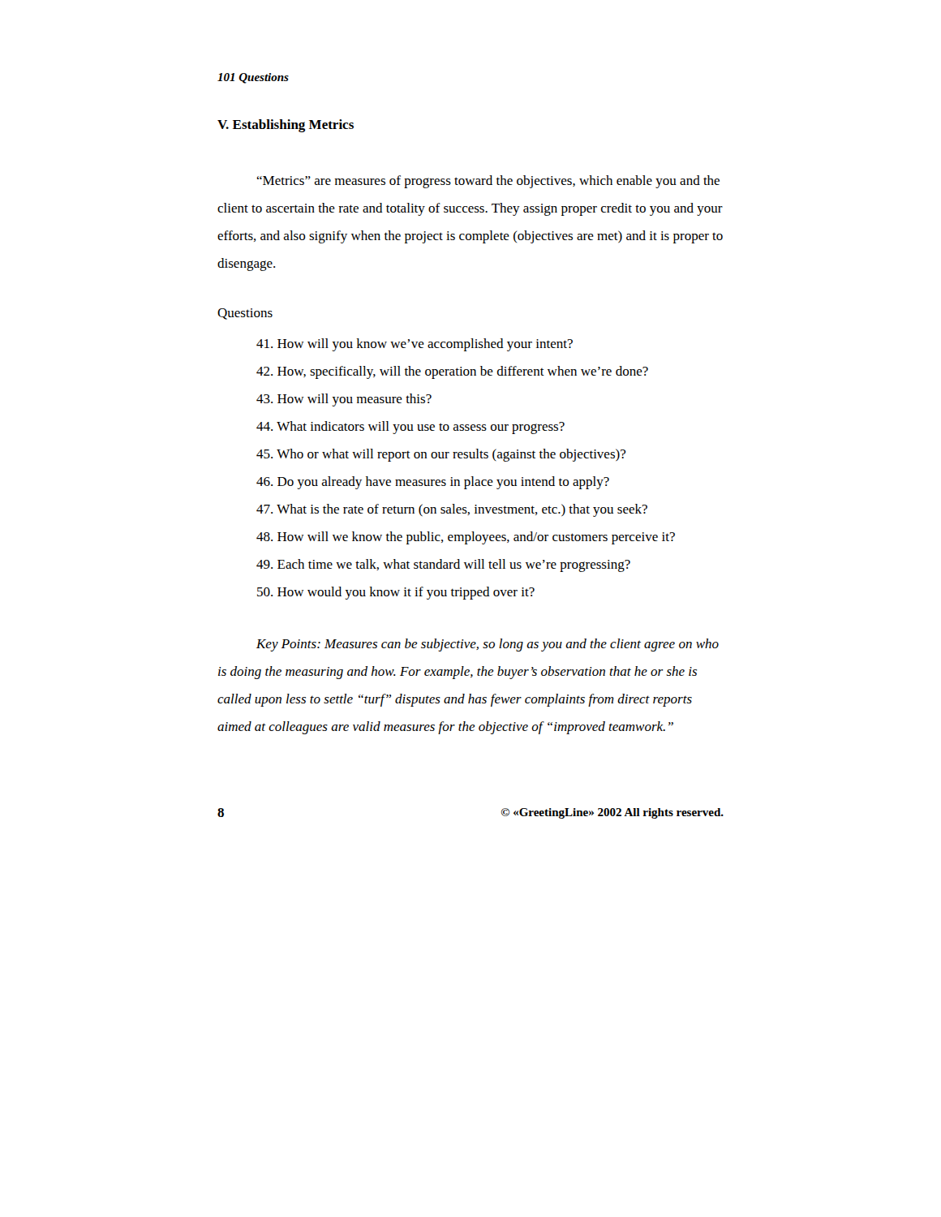101 Questions
V. Establishing Metrics
“Metrics” are measures of progress toward the objectives, which enable you and the client to ascertain the rate and totality of success. They assign proper credit to you and your efforts, and also signify when the project is complete (objectives are met) and it is proper to disengage.
Questions
41. How will you know we’ve accomplished your intent?
42. How, specifically, will the operation be different when we’re done?
43. How will you measure this?
44. What indicators will you use to assess our progress?
45. Who or what will report on our results (against the objectives)?
46. Do you already have measures in place you intend to apply?
47. What is the rate of return (on sales, investment, etc.) that you seek?
48. How will we know the public, employees, and/or customers perceive it?
49. Each time we talk, what standard will tell us we’re progressing?
50. How would you know it if you tripped over it?
Key Points: Measures can be subjective, so long as you and the client agree on who is doing the measuring and how. For example, the buyer’s observation that he or she is called upon less to settle “turf” disputes and has fewer complaints from direct reports aimed at colleagues are valid measures for the objective of “improved teamwork.”
8
© «GreetingLine» 2002 All rights reserved.